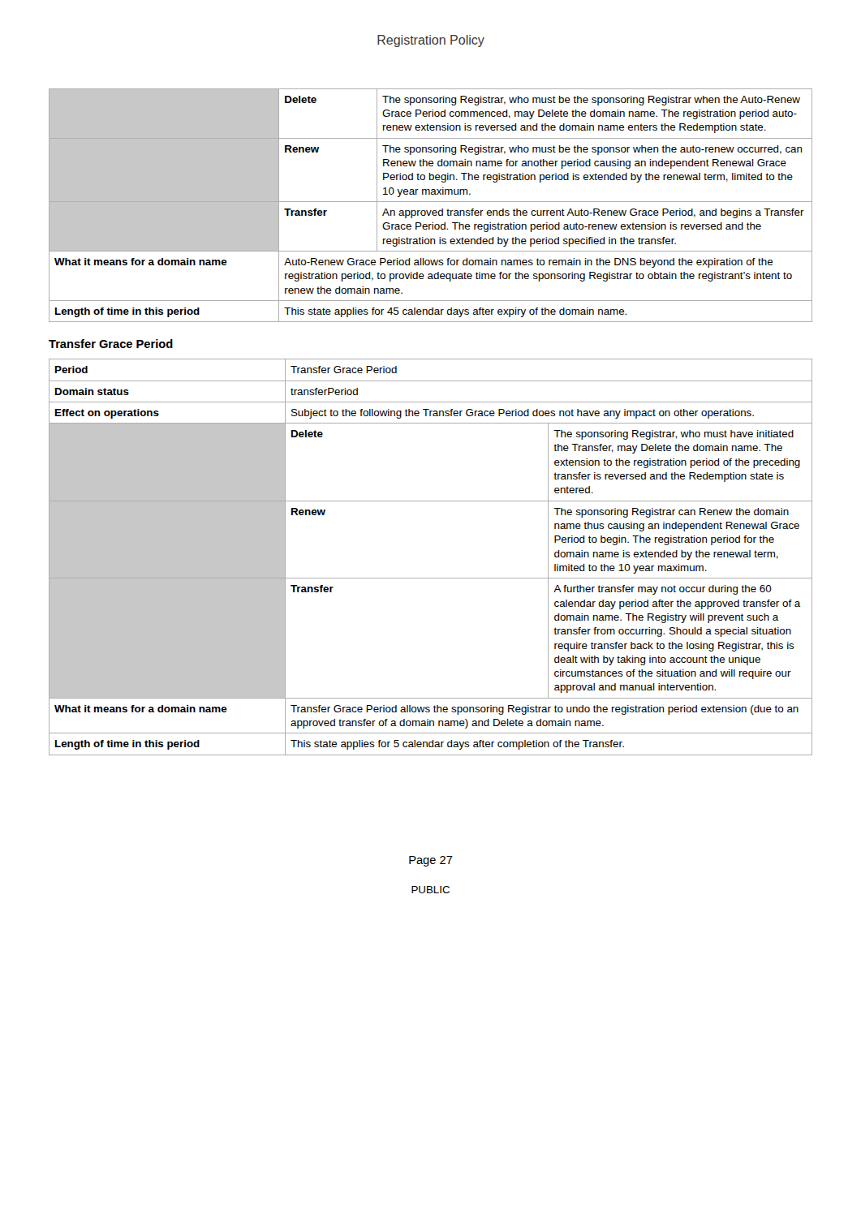Registration Policy
| | Delete | The sponsoring Registrar, who must be the sponsoring Registrar when the Auto-Renew Grace Period commenced, may Delete the domain name. The registration period auto-renew extension is reversed and the domain name enters the Redemption state. |
| | Renew | The sponsoring Registrar, who must be the sponsor when the auto-renew occurred, can Renew the domain name for another period causing an independent Renewal Grace Period to begin. The registration period is extended by the renewal term, limited to the 10 year maximum. |
| | Transfer | An approved transfer ends the current Auto-Renew Grace Period, and begins a Transfer Grace Period. The registration period auto-renew extension is reversed and the registration is extended by the period specified in the transfer. |
| What it means for a domain name | Auto-Renew Grace Period allows for domain names to remain in the DNS beyond the expiration of the registration period, to provide adequate time for the sponsoring Registrar to obtain the registrant’s intent to renew the domain name. |
| Length of time in this period | This state applies for 45 calendar days after expiry of the domain name. |
Transfer Grace Period
| Period | Transfer Grace Period |
| Domain status | transferPeriod |
| Effect on operations | Subject to the following the Transfer Grace Period does not have any impact on other operations. |
| | Delete | The sponsoring Registrar, who must have initiated the Transfer, may Delete the domain name. The extension to the registration period of the preceding transfer is reversed and the Redemption state is entered. |
| | Renew | The sponsoring Registrar can Renew the domain name thus causing an independent Renewal Grace Period to begin. The registration period for the domain name is extended by the renewal term, limited to the 10 year maximum. |
| | Transfer | A further transfer may not occur during the 60 calendar day period after the approved transfer of a domain name. The Registry will prevent such a transfer from occurring. Should a special situation require transfer back to the losing Registrar, this is dealt with by taking into account the unique circumstances of the situation and will require our approval and manual intervention. |
| What it means for a domain name | Transfer Grace Period allows the sponsoring Registrar to undo the registration period extension (due to an approved transfer of a domain name) and Delete a domain name. |
| Length of time in this period | This state applies for 5 calendar days after completion of the Transfer. |
Page 27
PUBLIC